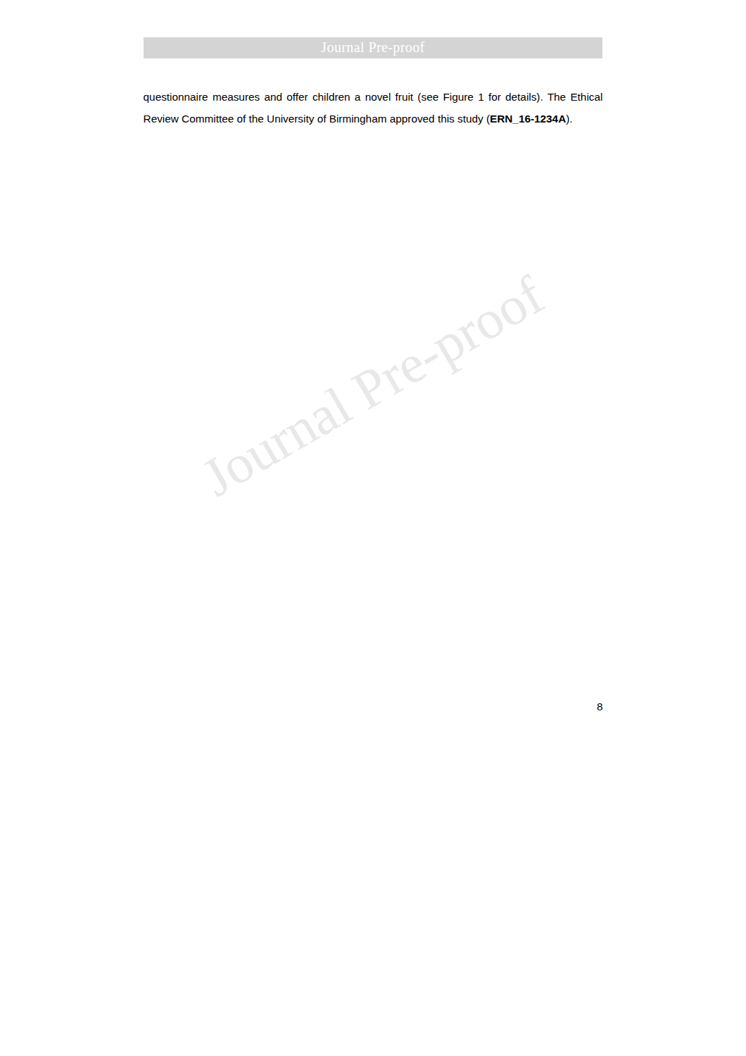Journal Pre-proof
Journal Pre-proof
questionnaire measures and offer children a novel fruit (see Figure 1 for details). The Ethical Review Committee of the University of Birmingham approved this study (ERN_16-1234A).
8